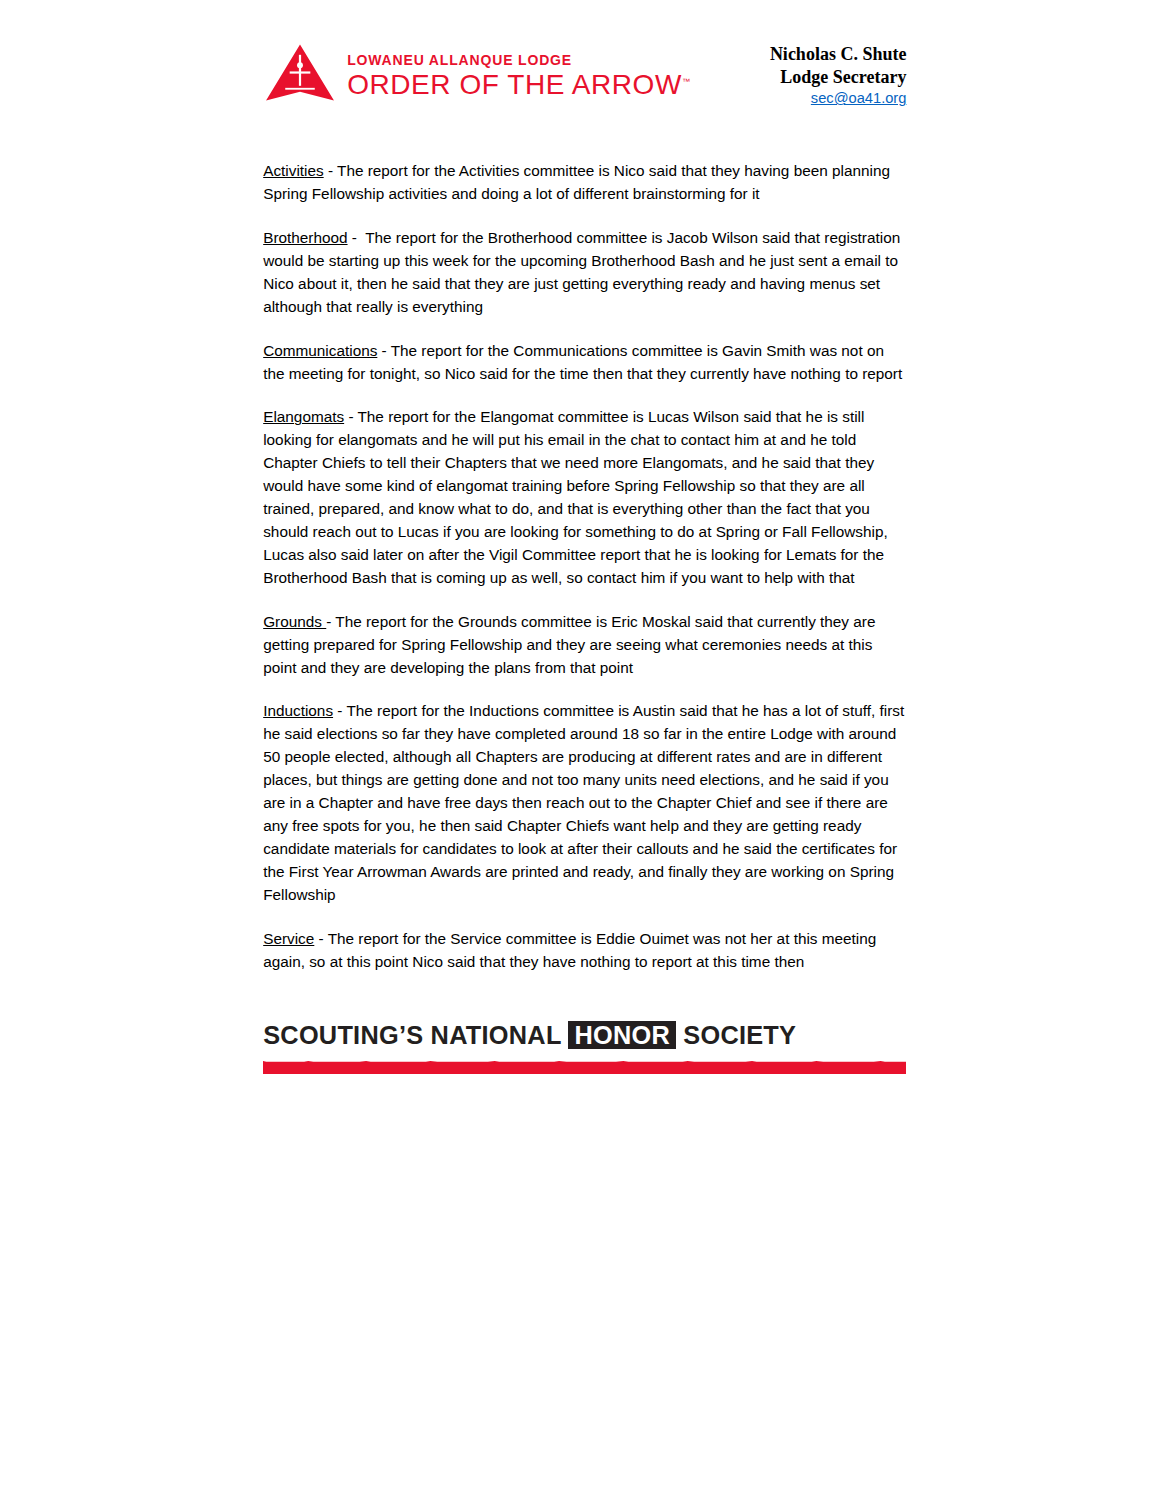LOWANEU ALLANQUE LODGE
ORDER OF THE ARROW™
Nicholas C. Shute
Lodge Secretary sec@oa41.org
Activities - The report for the Activities committee is Nico said that they having been planning Spring Fellowship activities and doing a lot of different brainstorming for it
Brotherhood - The report for the Brotherhood committee is Jacob Wilson said that registration would be starting up this week for the upcoming Brotherhood Bash and he just sent a email to Nico about it, then he said that they are just getting everything ready and having menus set although that really is everything
Communications - The report for the Communications committee is Gavin Smith was not on the meeting for tonight, so Nico said for the time then that they currently have nothing to report
Elangomats - The report for the Elangomat committee is Lucas Wilson said that he is still looking for elangomats and he will put his email in the chat to contact him at and he told Chapter Chiefs to tell their Chapters that we need more Elangomats, and he said that they would have some kind of elangomat training before Spring Fellowship so that they are all trained, prepared, and know what to do, and that is everything other than the fact that you should reach out to Lucas if you are looking for something to do at Spring or Fall Fellowship, Lucas also said later on after the Vigil Committee report that he is looking for Lemats for the Brotherhood Bash that is coming up as well, so contact him if you want to help with that
Grounds - The report for the Grounds committee is Eric Moskal said that currently they are getting prepared for Spring Fellowship and they are seeing what ceremonies needs at this point and they are developing the plans from that point
Inductions - The report for the Inductions committee is Austin said that he has a lot of stuff, first he said elections so far they have completed around 18 so far in the entire Lodge with around 50 people elected, although all Chapters are producing at different rates and are in different places, but things are getting done and not too many units need elections, and he said if you are in a Chapter and have free days then reach out to the Chapter Chief and see if there are any free spots for you, he then said Chapter Chiefs want help and they are getting ready candidate materials for candidates to look at after their callouts and he said the certificates for the First Year Arrowman Awards are printed and ready, and finally they are working on Spring Fellowship
Service - The report for the Service committee is Eddie Ouimet was not her at this meeting again, so at this point Nico said that they have nothing to report at this time then
SCOUTING’S NATIONAL HONOR SOCIETY